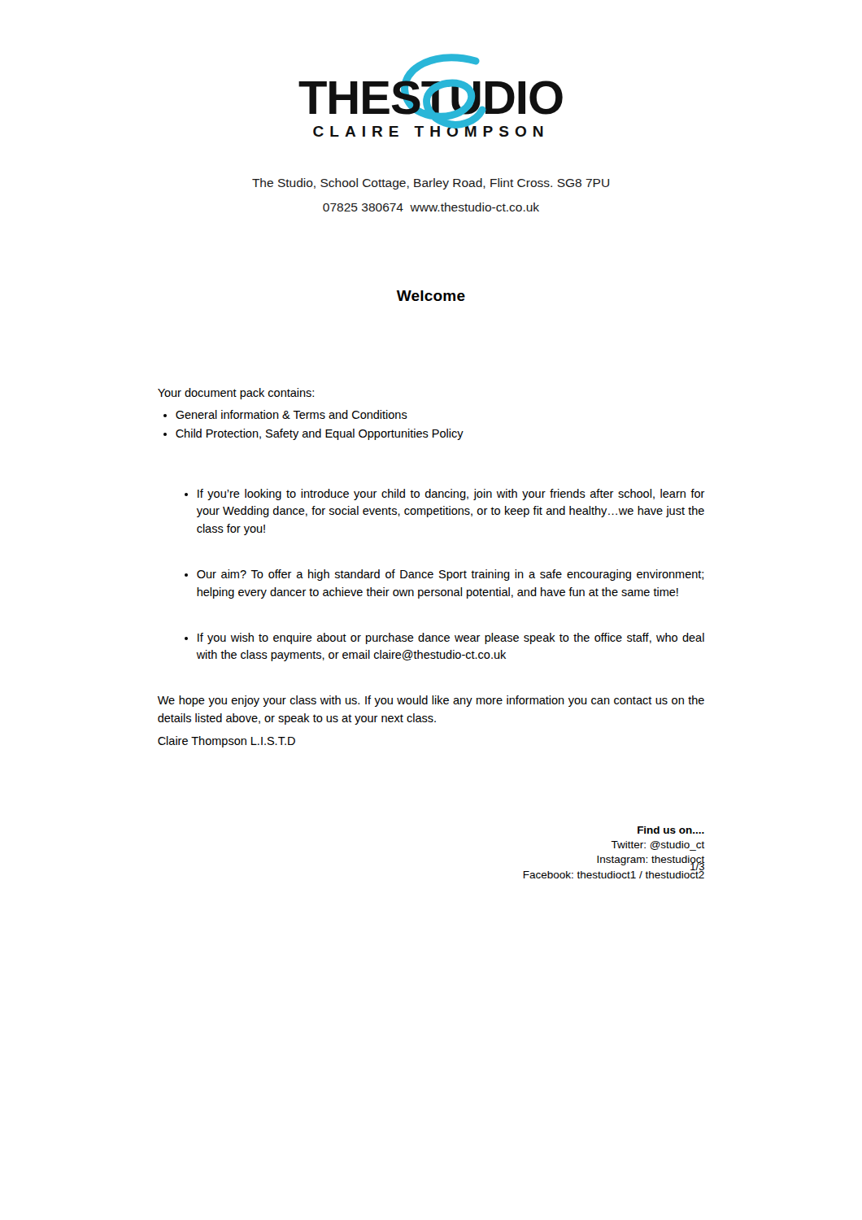THESTUDIO
CLAIRE THOMPSON
The Studio, School Cottage, Barley Road, Flint Cross. SG8 7PU
07825 380674 www.thestudio-ct.co.uk
Welcome
Your document pack contains:
General information & Terms and Conditions
Child Protection, Safety and Equal Opportunities Policy
If you’re looking to introduce your child to dancing, join with your friends after school, learn for your Wedding dance, for social events, competitions, or to keep fit and healthy…we have just the class for you!
Our aim? To offer a high standard of Dance Sport training in a safe encouraging environment; helping every dancer to achieve their own personal potential, and have fun at the same time!
If you wish to enquire about or purchase dance wear please speak to the office staff, who deal with the class payments, or email claire@thestudio-ct.co.uk
We hope you enjoy your class with us. If you would like any more information you can contact us on the details listed above, or speak to us at your next class.
Claire Thompson L.I.S.T.D
Find us on....
Twitter: @studio_ct
Instagram: thestudioct
Facebook: thestudioct1 / thestudioct2
1/3